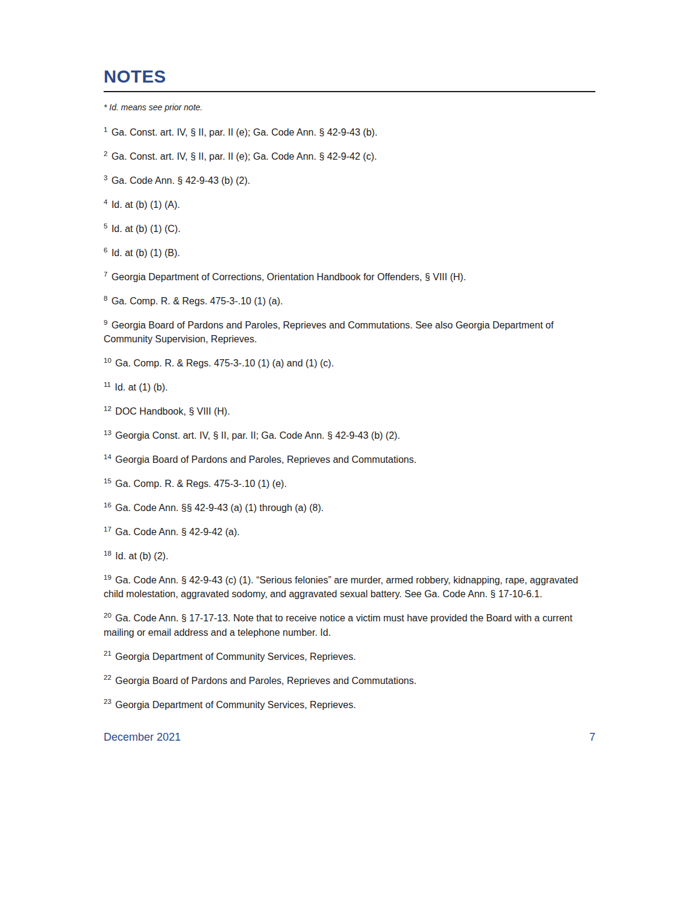NOTES
* Id. means see prior note.
1 Ga. Const. art. IV, § II, par. II (e); Ga. Code Ann. § 42-9-43 (b).
2 Ga. Const. art. IV, § II, par. II (e); Ga. Code Ann. § 42-9-42 (c).
3 Ga. Code Ann. § 42-9-43 (b) (2).
4 Id. at (b) (1) (A).
5 Id. at (b) (1) (C).
6 Id. at (b) (1) (B).
7 Georgia Department of Corrections, Orientation Handbook for Offenders, § VIII (H).
8 Ga. Comp. R. & Regs. 475-3-.10 (1) (a).
9 Georgia Board of Pardons and Paroles, Reprieves and Commutations. See also Georgia Department of Community Supervision, Reprieves.
10 Ga. Comp. R. & Regs. 475-3-.10 (1) (a) and (1) (c).
11 Id. at (1) (b).
12 DOC Handbook, § VIII (H).
13 Georgia Const. art. IV, § II, par. II; Ga. Code Ann. § 42-9-43 (b) (2).
14 Georgia Board of Pardons and Paroles, Reprieves and Commutations.
15 Ga. Comp. R. & Regs. 475-3-.10 (1) (e).
16 Ga. Code Ann. §§ 42-9-43 (a) (1) through (a) (8).
17 Ga. Code Ann. § 42-9-42 (a).
18 Id. at (b) (2).
19 Ga. Code Ann. § 42-9-43 (c) (1). “Serious felonies” are murder, armed robbery, kidnapping, rape, aggravated child molestation, aggravated sodomy, and aggravated sexual battery. See Ga. Code Ann. § 17-10-6.1.
20 Ga. Code Ann. § 17-17-13. Note that to receive notice a victim must have provided the Board with a current mailing or email address and a telephone number. Id.
21 Georgia Department of Community Services, Reprieves.
22 Georgia Board of Pardons and Paroles, Reprieves and Commutations.
23 Georgia Department of Community Services, Reprieves.
December 2021 7